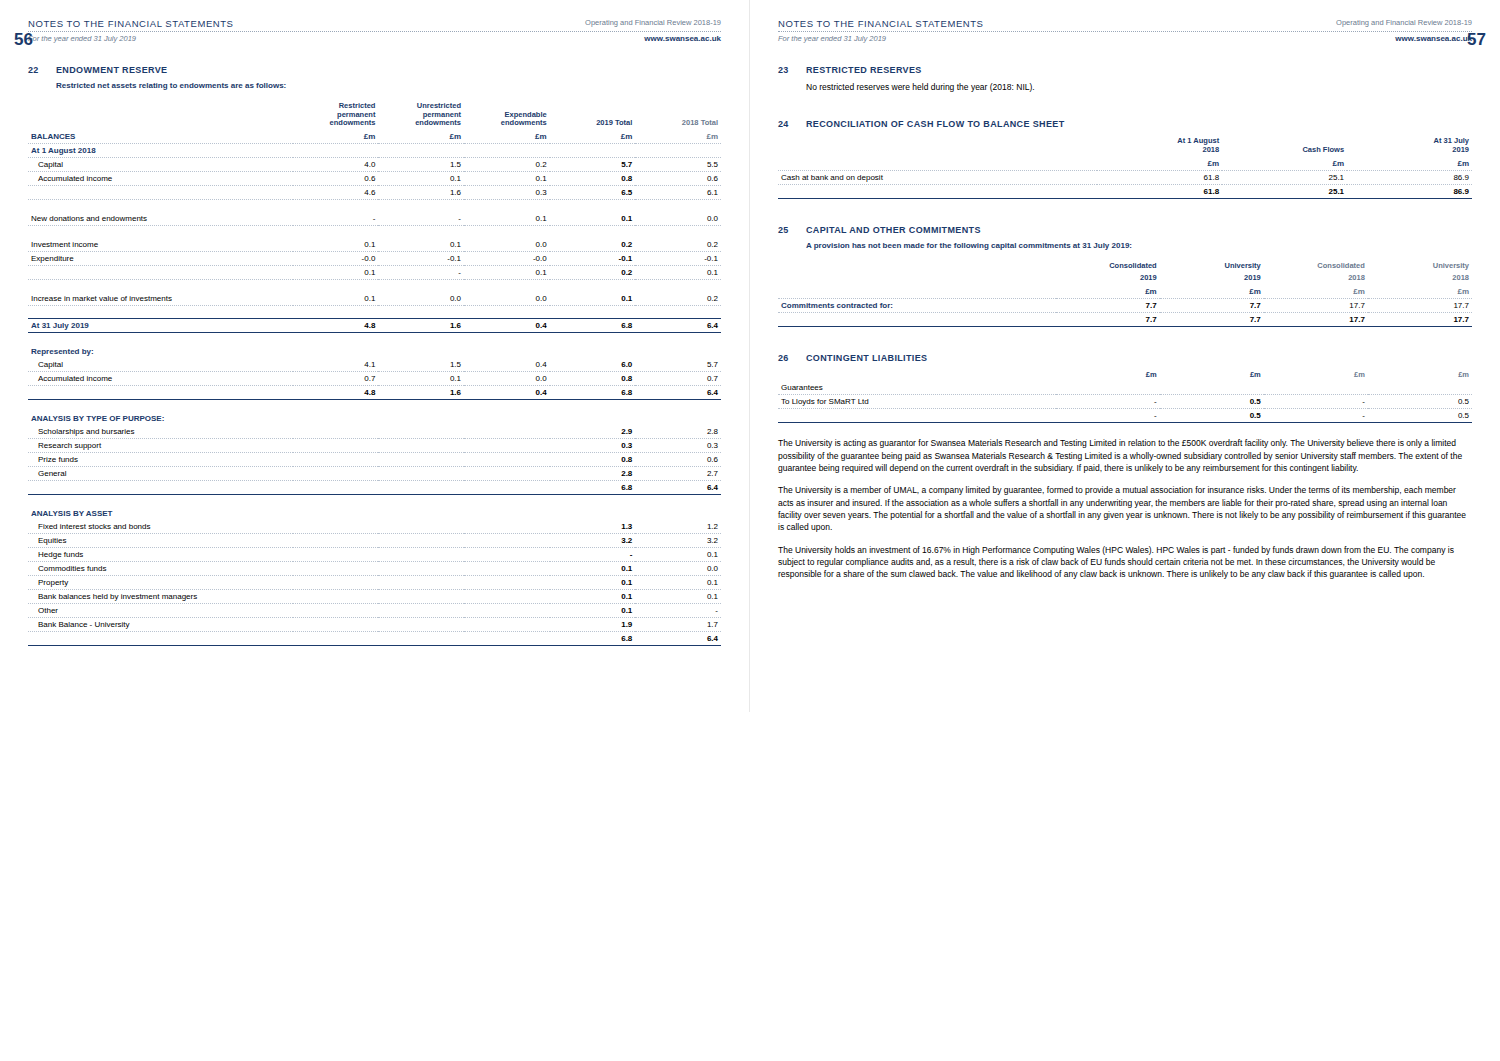56
NOTES TO THE FINANCIAL STATEMENTS
Operating and Financial Review 2018-19
For the year ended 31 July 2019
www.swansea.ac.uk
22 ENDOWMENT RESERVE
Restricted net assets relating to endowments are as follows:
| | Restricted permanent endowments | Unrestricted permanent endowments | Expendable endowments | 2019 Total | 2018 Total |
| BALANCES | £m | £m | £m | £m | £m |
| At 1 August 2018 | | | | | |
| Capital | 4.0 | 1.5 | 0.2 | 5.7 | 5.5 |
| Accumulated income | 0.6 | 0.1 | 0.1 | 0.8 | 0.6 |
| | 4.6 | 1.6 | 0.3 | 6.5 | 6.1 |
| New donations and endowments | - | - | 0.1 | 0.1 | 0.0 |
| Investment income | 0.1 | 0.1 | 0.0 | 0.2 | 0.2 |
| Expenditure | -0.0 | -0.1 | -0.0 | -0.1 | -0.1 |
| | 0.1 | - | 0.1 | 0.2 | 0.1 |
| Increase in market value of investments | 0.1 | 0.0 | 0.0 | 0.1 | 0.2 |
| At 31 July 2019 | 4.8 | 1.6 | 0.4 | 6.8 | 6.4 |
| Represented by: | | | | | |
| Capital | 4.1 | 1.5 | 0.4 | 6.0 | 5.7 |
| Accumulated income | 0.7 | 0.1 | 0.0 | 0.8 | 0.7 |
| | 4.8 | 1.6 | 0.4 | 6.8 | 6.4 |
| ANALYSIS BY TYPE OF PURPOSE: | | | | | |
| Scholarships and bursaries | | | | 2.9 | 2.8 |
| Research support | | | | 0.3 | 0.3 |
| Prize funds | | | | 0.8 | 0.6 |
| General | | | | 2.8 | 2.7 |
| | | | | 6.8 | 6.4 |
| ANALYSIS BY ASSET | | | | | |
| Fixed interest stocks and bonds | | | | 1.3 | 1.2 |
| Equities | | | | 3.2 | 3.2 |
| Hedge funds | | | | - | 0.1 |
| Commodities funds | | | | 0.1 | 0.0 |
| Property | | | | 0.1 | 0.1 |
| Bank balances held by investment managers | | | | 0.1 | 0.1 |
| Other | | | | 0.1 | - |
| Bank Balance - University | | | | 1.9 | 1.7 |
| | | | | 6.8 | 6.4 |
57
NOTES TO THE FINANCIAL STATEMENTS
Operating and Financial Review 2018-19
For the year ended 31 July 2019
www.swansea.ac.uk
23 RESTRICTED RESERVES
No restricted reserves were held during the year (2018: NIL).
24 RECONCILIATION OF CASH FLOW TO BALANCE SHEET
| | At 1 August 2018 | Cash Flows | At 31 July 2019 |
| | £m | £m | £m |
| Cash at bank and on deposit | 61.8 | 25.1 | 86.9 |
| | 61.8 | 25.1 | 86.9 |
25 CAPITAL AND OTHER COMMITMENTS
A provision has not been made for the following capital commitments at 31 July 2019:
| | Consolidated | University | Consolidated | University |
| | 2019 | 2019 | 2018 | 2018 |
| | £m | £m | £m | £m |
| Commitments contracted for: | 7.7 | 7.7 | 17.7 | 17.7 |
| | 7.7 | 7.7 | 17.7 | 17.7 |
26 CONTINGENT LIABILITIES
| | £m | £m | £m | £m |
| Guarantees | | | | |
| To Lloyds for SMaRT Ltd | - | 0.5 | - | 0.5 |
| | - | 0.5 | - | 0.5 |
The University is acting as guarantor for Swansea Materials Research and Testing Limited in relation to the £500K overdraft facility only. The University believe there is only a limited possibility of the guarantee being paid as Swansea Materials Research & Testing Limited is a wholly-owned subsidiary controlled by senior University staff members. The extent of the guarantee being required will depend on the current overdraft in the subsidiary. If paid, there is unlikely to be any reimbursement for this contingent liability.
The University is a member of UMAL, a company limited by guarantee, formed to provide a mutual association for insurance risks. Under the terms of its membership, each member acts as insurer and insured. If the association as a whole suffers a shortfall in any underwriting year, the members are liable for their pro-rated share, spread using an internal loan facility over seven years. The potential for a shortfall and the value of a shortfall in any given year is unknown. There is not likely to be any possibility of reimbursement if this guarantee is called upon.
The University holds an investment of 16.67% in High Performance Computing Wales (HPC Wales). HPC Wales is part - funded by funds drawn down from the EU. The company is subject to regular compliance audits and, as a result, there is a risk of claw back of EU funds should certain criteria not be met. In these circumstances, the University would be responsible for a share of the sum clawed back. The value and likelihood of any claw back is unknown. There is unlikely to be any claw back if this guarantee is called upon.